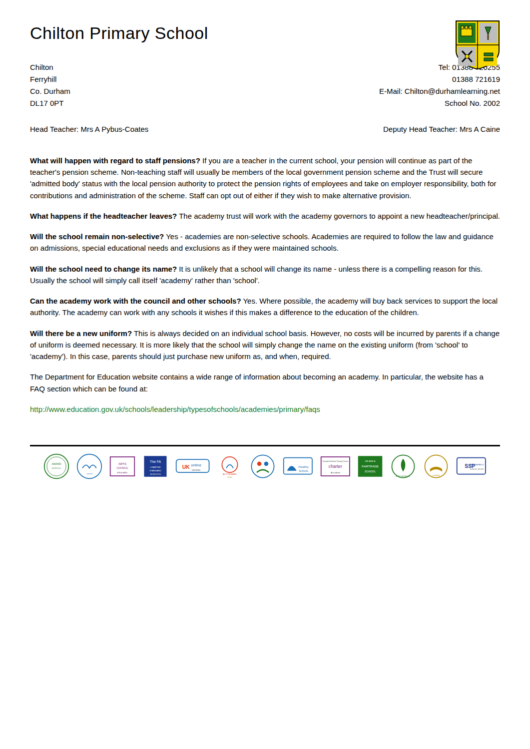Chilton Primary School
Chilton
Ferryhill
Co. Durham
DL17 0PT
Tel: 01388 720255
01388 721619
E-Mail: Chilton@durhamlearning.net
School No. 2002
Head Teacher: Mrs A Pybus-Coates
Deputy Head Teacher: Mrs A Caine
What will happen with regard to staff pensions? If you are a teacher in the current school, your pension will continue as part of the teacher's pension scheme. Non-teaching staff will usually be members of the local government pension scheme and the Trust will secure 'admitted body' status with the local pension authority to protect the pension rights of employees and take on employer responsibility, both for contributions and administration of the scheme. Staff can opt out of either if they wish to make alternative provision.
What happens if the headteacher leaves? The academy trust will work with the academy governors to appoint a new headteacher/principal.
Will the school remain non-selective? Yes - academies are non-selective schools. Academies are required to follow the law and guidance on admissions, special educational needs and exclusions as if they were maintained schools.
Will the school need to change its name? It is unlikely that a school will change its name - unless there is a compelling reason for this. Usually the school will simply call itself 'academy' rather than 'school'.
Can the academy work with the council and other schools? Yes. Where possible, the academy will buy back services to support the local authority. The academy can work with any schools it wishes if this makes a difference to the education of the children.
Will there be a new uniform? This is always decided on an individual school basis. However, no costs will be incurred by parents if a change of uniform is deemed necessary. It is more likely that the school will simply change the name on the existing uniform (from 'school' to 'academy'). In this case, parents should just purchase new uniform as, and when, required.
The Department for Education website contains a wide range of information about becoming an academy. In particular, the website has a FAQ section which can be found at:
http://www.education.gov.uk/schools/leadership/typesofschools/academies/primary/faqs
AWARD SCHOOL unicef ARTS COUNCIL ENGLAND The FA CHARTER STANDARD SCHOOLS UK online centres ACTIVEMARK GOLD Healthy Schools County Durham Young Carers charter Accredited WE ARE A FAIRTRADE SCHOOL ECO SCHOOL reading SSP SEDGEFIELD SCHOOL SPORT